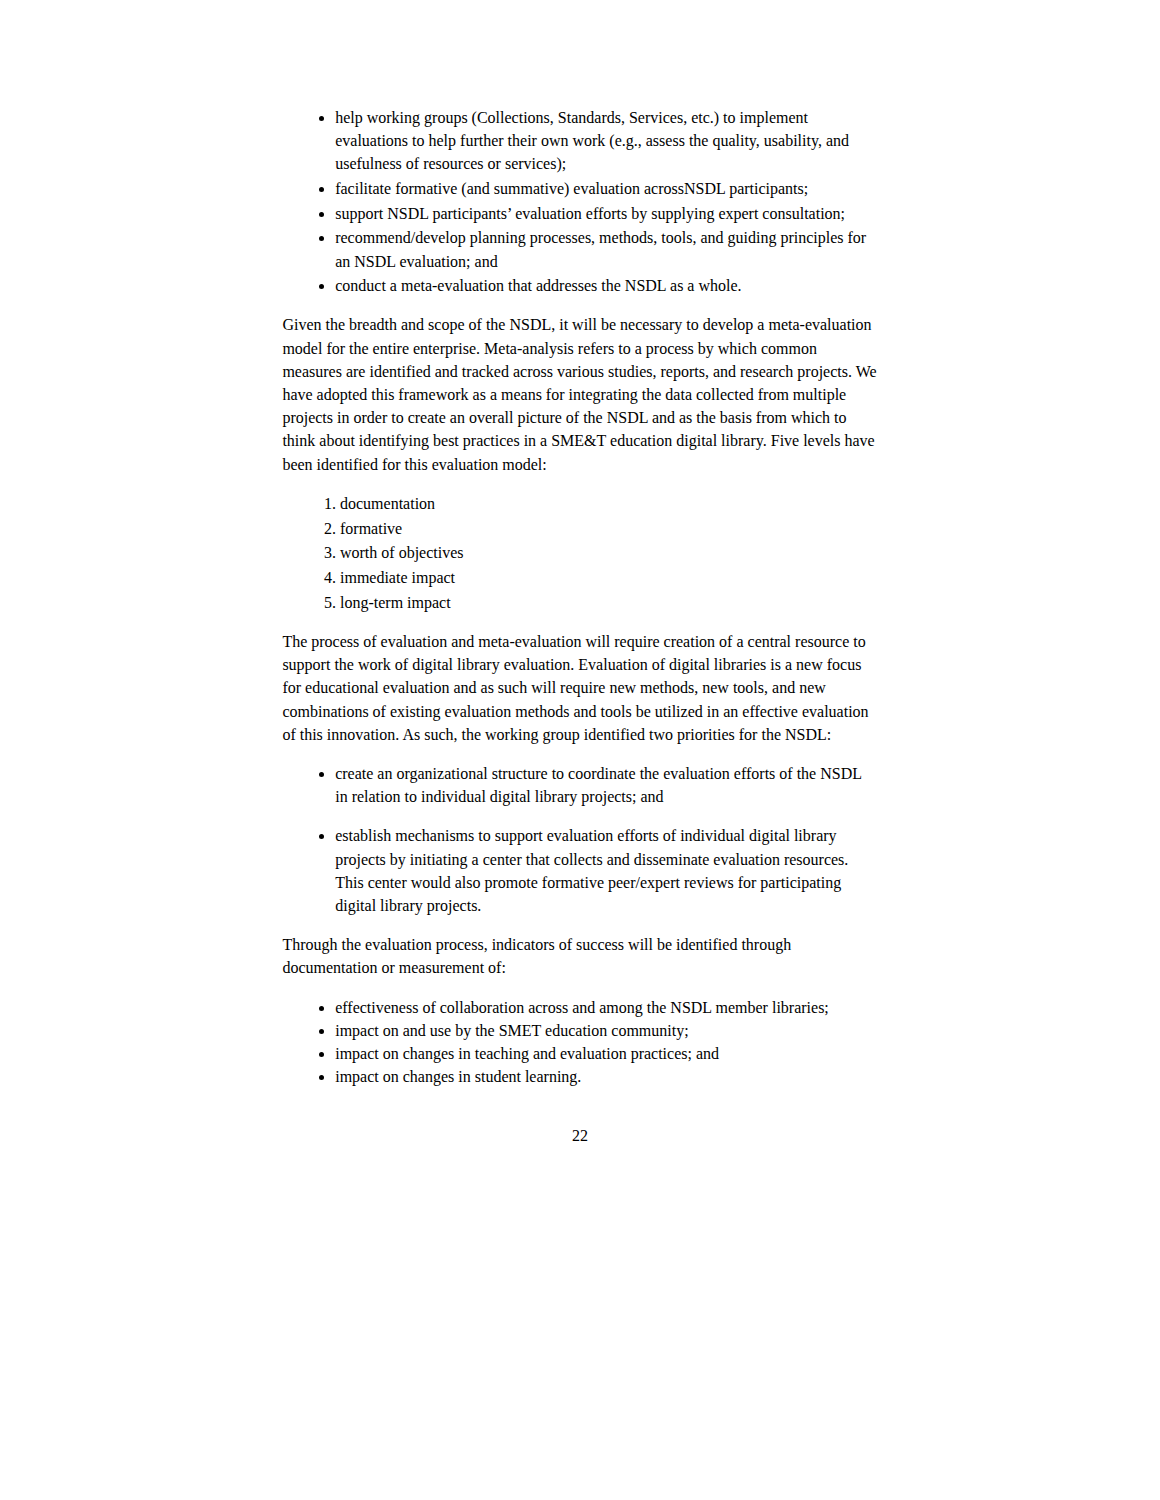help working groups (Collections, Standards, Services, etc.) to implement evaluations to help further their own work (e.g., assess the quality, usability, and usefulness of resources or services);
facilitate formative (and summative) evaluation acrossNSDL participants;
support NSDL participants’ evaluation efforts by supplying expert consultation;
recommend/develop planning processes, methods, tools, and guiding principles for an NSDL evaluation; and
conduct a meta-evaluation that addresses the NSDL as a whole.
Given the breadth and scope of the NSDL, it will be necessary to develop a meta-evaluation model for the entire enterprise. Meta-analysis refers to a process by which common measures are identified and tracked across various studies, reports, and research projects. We have adopted this framework as a means for integrating the data collected from multiple projects in order to create an overall picture of the NSDL and as the basis from which to think about identifying best practices in a SME&T education digital library. Five levels have been identified for this evaluation model:
documentation
formative
worth of objectives
immediate impact
long-term impact
The process of evaluation and meta-evaluation will require creation of a central resource to support the work of digital library evaluation. Evaluation of digital libraries is a new focus for educational evaluation and as such will require new methods, new tools, and new combinations of existing evaluation methods and tools be utilized in an effective evaluation of this innovation. As such, the working group identified two priorities for the NSDL:
create an organizational structure to coordinate the evaluation efforts of the NSDL in relation to individual digital library projects; and
establish mechanisms to support evaluation efforts of individual digital library projects by initiating a center that collects and disseminate evaluation resources. This center would also promote formative peer/expert reviews for participating digital library projects.
Through the evaluation process, indicators of success will be identified through documentation or measurement of:
effectiveness of collaboration across and among the NSDL member libraries;
impact on and use by the SMET education community;
impact on changes in teaching and evaluation practices; and
impact on changes in student learning.
22